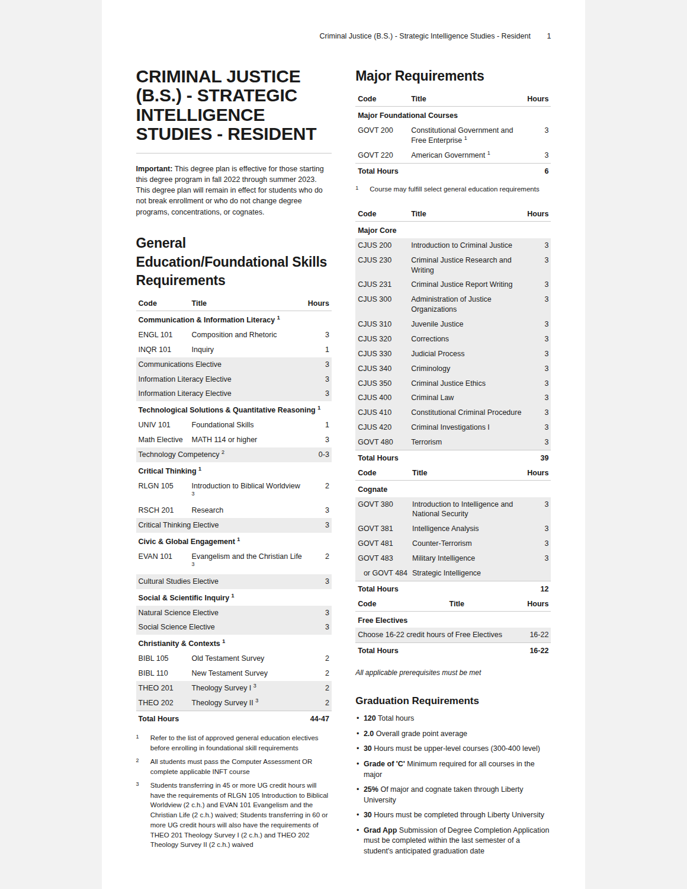Criminal Justice (B.S.) - Strategic Intelligence Studies - Resident 1
Criminal Justice (B.S.) - Strategic Intelligence Studies - Resident
Important: This degree plan is effective for those starting this degree program in fall 2022 through summer 2023. This degree plan will remain in effect for students who do not break enrollment or who do not change degree programs, concentrations, or cognates.
General Education/Foundational Skills Requirements
| Code | Title | Hours |
| --- | --- | --- |
| Communication & Information Literacy 1 |
| ENGL 101 | Composition and Rhetoric | 3 |
| INQR 101 | Inquiry | 1 |
| Communications Elective | 3 |
| Information Literacy Elective | 3 |
| Information Literacy Elective | 3 |
| Technological Solutions & Quantitative Reasoning 1 |
| UNIV 101 | Foundational Skills | 1 |
| Math Elective | MATH 114 or higher | 3 |
| Technology Competency 2 | 0-3 |
| Critical Thinking 1 |
| RLGN 105 | Introduction to Biblical Worldview 3 | 2 |
| RSCH 201 | Research | 3 |
| Critical Thinking Elective | 3 |
| Civic & Global Engagement 1 |
| EVAN 101 | Evangelism and the Christian Life 3 | 2 |
| Cultural Studies Elective | 3 |
| Social & Scientific Inquiry 1 |
| Natural Science Elective | 3 |
| Social Science Elective | 3 |
| Christianity & Contexts 1 |
| BIBL 105 | Old Testament Survey | 2 |
| BIBL 110 | New Testament Survey | 2 |
| THEO 201 | Theology Survey I 3 | 2 |
| THEO 202 | Theology Survey II 3 | 2 |
| Total Hours | 44-47 |
Refer to the list of approved general education electives before enrolling in foundational skill requirements
All students must pass the Computer Assessment OR complete applicable INFT course
Students transferring in 45 or more UG credit hours will have the requirements of RLGN 105 Introduction to Biblical Worldview (2 c.h.) and EVAN 101 Evangelism and the Christian Life (2 c.h.) waived; Students transferring in 60 or more UG credit hours will also have the requirements of THEO 201 Theology Survey I (2 c.h.) and THEO 202 Theology Survey II (2 c.h.) waived
Major Requirements
| Code | Title | Hours |
| --- | --- | --- |
| Major Foundational Courses |
| GOVT 200 | Constitutional Government and Free Enterprise 1 | 3 |
| GOVT 220 | American Government 1 | 3 |
| Total Hours | 6 |
Course may fulfill select general education requirements
| Code | Title | Hours |
| --- | --- | --- |
| Major Core |
| CJUS 200 | Introduction to Criminal Justice | 3 |
| CJUS 230 | Criminal Justice Research and Writing | 3 |
| CJUS 231 | Criminal Justice Report Writing | 3 |
| CJUS 300 | Administration of Justice Organizations | 3 |
| CJUS 310 | Juvenile Justice | 3 |
| CJUS 320 | Corrections | 3 |
| CJUS 330 | Judicial Process | 3 |
| CJUS 340 | Criminology | 3 |
| CJUS 350 | Criminal Justice Ethics | 3 |
| CJUS 400 | Criminal Law | 3 |
| CJUS 410 | Constitutional Criminal Procedure | 3 |
| CJUS 420 | Criminal Investigations I | 3 |
| GOVT 480 | Terrorism | 3 |
| Total Hours | 39 |
| Code | Title | Hours |
| --- | --- | --- |
| Cognate |
| GOVT 380 | Introduction to Intelligence and National Security | 3 |
| GOVT 381 | Intelligence Analysis | 3 |
| GOVT 481 | Counter-Terrorism | 3 |
| GOVT 483 | Military Intelligence | 3 |
| or GOVT 484 | Strategic Intelligence | |
| Total Hours | 12 |
| Code | Title | Hours |
| --- | --- | --- |
| Free Electives |
| Choose 16-22 credit hours of Free Electives | 16-22 |
| Total Hours | 16-22 |
All applicable prerequisites must be met
Graduation Requirements
120 Total hours
2.0 Overall grade point average
30 Hours must be upper-level courses (300-400 level)
Grade of 'C' Minimum required for all courses in the major
25% Of major and cognate taken through Liberty University
30 Hours must be completed through Liberty University
Grad App Submission of Degree Completion Application must be completed within the last semester of a student's anticipated graduation date